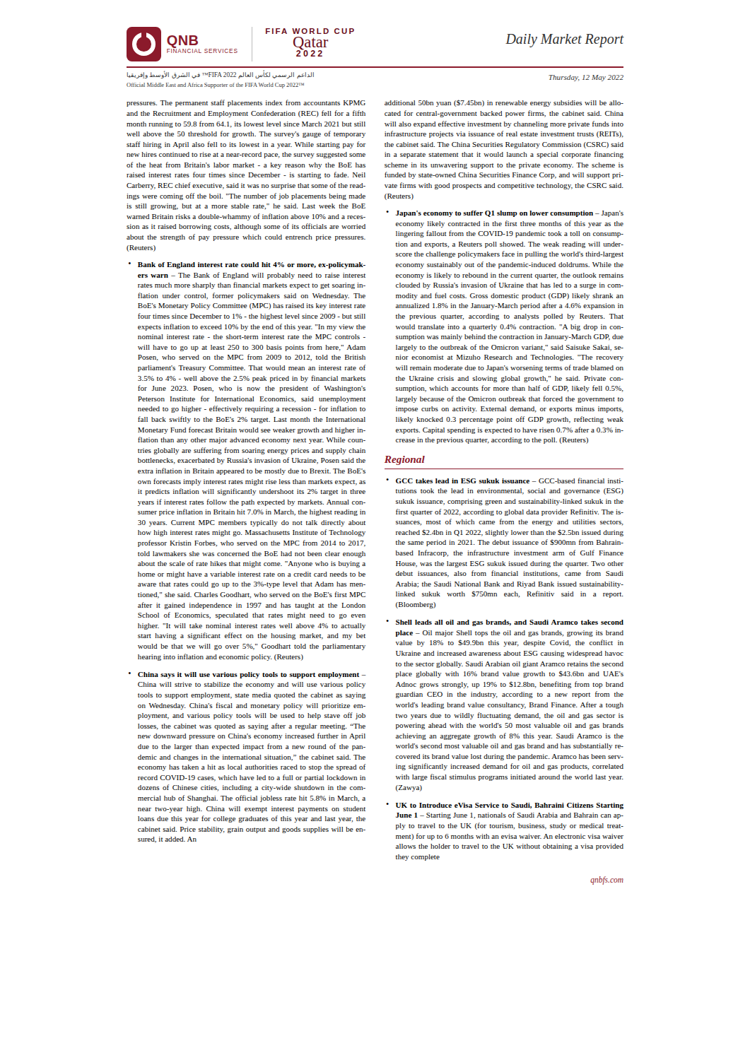QNB FINANCIAL SERVICES
FIFA WORLD CUP Qatar 2022
Daily Market Report
الداعم الرسمي لكأس العالم FIFA 2022™ في الشرق الأوسط وإفريقيا
Official Middle East and Africa Supporter of the FIFA World Cup 2022™
Thursday, 12 May 2022
pressures. The permanent staff placements index from accountants KPMG and the Recruitment and Employment Confederation (REC) fell for a fifth month running to 59.8 from 64.1, its lowest level since March 2021 but still well above the 50 threshold for growth. The survey's gauge of temporary staff hiring in April also fell to its lowest in a year. While starting pay for new hires continued to rise at a near-record pace, the survey suggested some of the heat from Britain's labor market - a key reason why the BoE has raised interest rates four times since December - is starting to fade. Neil Carberry, REC chief executive, said it was no surprise that some of the readings were coming off the boil. "The number of job placements being made is still growing, but at a more stable rate," he said. Last week the BoE warned Britain risks a double-whammy of inflation above 10% and a recession as it raised borrowing costs, although some of its officials are worried about the strength of pay pressure which could entrench price pressures. (Reuters)
Bank of England interest rate could hit 4% or more, ex-policymakers warn – The Bank of England will probably need to raise interest rates much more sharply than financial markets expect to get soaring inflation under control, former policymakers said on Wednesday. The BoE's Monetary Policy Committee (MPC) has raised its key interest rate four times since December to 1% - the highest level since 2009 - but still expects inflation to exceed 10% by the end of this year. "In my view the nominal interest rate - the short-term interest rate the MPC controls - will have to go up at least 250 to 300 basis points from here," Adam Posen, who served on the MPC from 2009 to 2012, told the British parliament's Treasury Committee. That would mean an interest rate of 3.5% to 4% - well above the 2.5% peak priced in by financial markets for June 2023. Posen, who is now the president of Washington's Peterson Institute for International Economics, said unemployment needed to go higher - effectively requiring a recession - for inflation to fall back swiftly to the BoE's 2% target. Last month the International Monetary Fund forecast Britain would see weaker growth and higher inflation than any other major advanced economy next year. While countries globally are suffering from soaring energy prices and supply chain bottlenecks, exacerbated by Russia's invasion of Ukraine, Posen said the extra inflation in Britain appeared to be mostly due to Brexit. The BoE's own forecasts imply interest rates might rise less than markets expect, as it predicts inflation will significantly undershoot its 2% target in three years if interest rates follow the path expected by markets. Annual consumer price inflation in Britain hit 7.0% in March, the highest reading in 30 years. Current MPC members typically do not talk directly about how high interest rates might go. Massachusetts Institute of Technology professor Kristin Forbes, who served on the MPC from 2014 to 2017, told lawmakers she was concerned the BoE had not been clear enough about the scale of rate hikes that might come. "Anyone who is buying a home or might have a variable interest rate on a credit card needs to be aware that rates could go up to the 3%-type level that Adam has mentioned," she said. Charles Goodhart, who served on the BoE's first MPC after it gained independence in 1997 and has taught at the London School of Economics, speculated that rates might need to go even higher. "It will take nominal interest rates well above 4% to actually start having a significant effect on the housing market, and my bet would be that we will go over 5%," Goodhart told the parliamentary hearing into inflation and economic policy. (Reuters)
China says it will use various policy tools to support employment – China will strive to stabilize the economy and will use various policy tools to support employment, state media quoted the cabinet as saying on Wednesday. China's fiscal and monetary policy will prioritize employment, and various policy tools will be used to help stave off job losses, the cabinet was quoted as saying after a regular meeting. “The new downward pressure on China's economy increased further in April due to the larger than expected impact from a new round of the pandemic and changes in the international situation,” the cabinet said. The economy has taken a hit as local authorities raced to stop the spread of record COVID-19 cases, which have led to a full or partial lockdown in dozens of Chinese cities, including a city-wide shutdown in the commercial hub of Shanghai. The official jobless rate hit 5.8% in March, a near two-year high. China will exempt interest payments on student loans due this year for college graduates of this year and last year, the cabinet said. Price stability, grain output and goods supplies will be ensured, it added. An
additional 50bn yuan ($7.45bn) in renewable energy subsidies will be allocated for central-government backed power firms, the cabinet said. China will also expand effective investment by channeling more private funds into infrastructure projects via issuance of real estate investment trusts (REITs), the cabinet said. The China Securities Regulatory Commission (CSRC) said in a separate statement that it would launch a special corporate financing scheme in its unwavering support to the private economy. The scheme is funded by state-owned China Securities Finance Corp, and will support private firms with good prospects and competitive technology, the CSRC said. (Reuters)
Japan's economy to suffer Q1 slump on lower consumption – Japan's economy likely contracted in the first three months of this year as the lingering fallout from the COVID-19 pandemic took a toll on consumption and exports, a Reuters poll showed. The weak reading will underscore the challenge policymakers face in pulling the world's third-largest economy sustainably out of the pandemic-induced doldrums. While the economy is likely to rebound in the current quarter, the outlook remains clouded by Russia's invasion of Ukraine that has led to a surge in commodity and fuel costs. Gross domestic product (GDP) likely shrank an annualized 1.8% in the January-March period after a 4.6% expansion in the previous quarter, according to analysts polled by Reuters. That would translate into a quarterly 0.4% contraction. "A big drop in consumption was mainly behind the contraction in January-March GDP, due largely to the outbreak of the Omicron variant," said Saisuke Sakai, senior economist at Mizuho Research and Technologies. "The recovery will remain moderate due to Japan's worsening terms of trade blamed on the Ukraine crisis and slowing global growth," he said. Private consumption, which accounts for more than half of GDP, likely fell 0.5%, largely because of the Omicron outbreak that forced the government to impose curbs on activity. External demand, or exports minus imports, likely knocked 0.3 percentage point off GDP growth, reflecting weak exports. Capital spending is expected to have risen 0.7% after a 0.3% increase in the previous quarter, according to the poll. (Reuters)
Regional
GCC takes lead in ESG sukuk issuance – GCC-based financial institutions took the lead in environmental, social and governance (ESG) sukuk issuance, comprising green and sustainability-linked sukuk in the first quarter of 2022, according to global data provider Refinitiv. The issuances, most of which came from the energy and utilities sectors, reached $2.4bn in Q1 2022, slightly lower than the $2.5bn issued during the same period in 2021. The debut issuance of $900mn from Bahrain-based Infracorp, the infrastructure investment arm of Gulf Finance House, was the largest ESG sukuk issued during the quarter. Two other debut issuances, also from financial institutions, came from Saudi Arabia; the Saudi National Bank and Riyad Bank issued sustainability-linked sukuk worth $750mn each, Refinitiv said in a report. (Bloomberg)
Shell leads all oil and gas brands, and Saudi Aramco takes second place – Oil major Shell tops the oil and gas brands, growing its brand value by 18% to $49.9bn this year, despite Covid, the conflict in Ukraine and increased awareness about ESG causing widespread havoc to the sector globally. Saudi Arabian oil giant Aramco retains the second place globally with 16% brand value growth to $43.6bn and UAE's Adnoc grows strongly, up 19% to $12.8bn, benefiting from top brand guardian CEO in the industry, according to a new report from the world's leading brand value consultancy, Brand Finance. After a tough two years due to wildly fluctuating demand, the oil and gas sector is powering ahead with the world's 50 most valuable oil and gas brands achieving an aggregate growth of 8% this year. Saudi Aramco is the world's second most valuable oil and gas brand and has substantially recovered its brand value lost during the pandemic. Aramco has been serving significantly increased demand for oil and gas products, correlated with large fiscal stimulus programs initiated around the world last year. (Zawya)
UK to Introduce eVisa Service to Saudi, Bahraini Citizens Starting June 1 – Starting June 1, nationals of Saudi Arabia and Bahrain can apply to travel to the UK (for tourism, business, study or medical treatment) for up to 6 months with an evisa waiver. An electronic visa waiver allows the holder to travel to the UK without obtaining a visa provided they complete
qnbfs.com